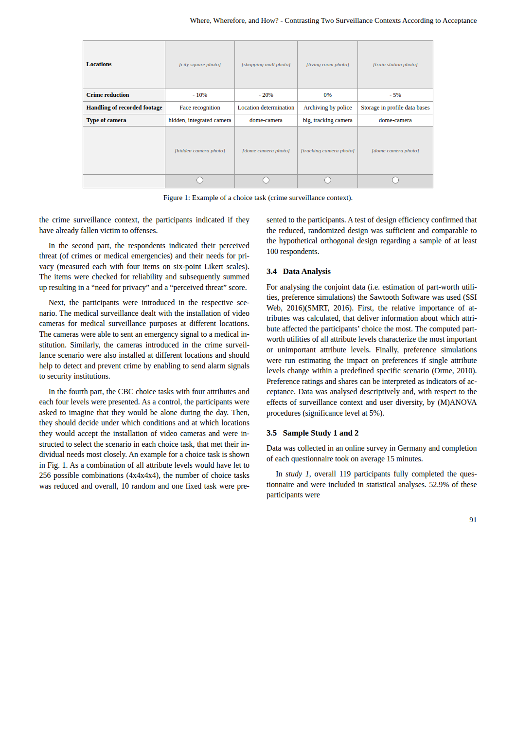Where, Wherefore, and How? - Contrasting Two Surveillance Contexts According to Acceptance
| Locations | [city square photo] | [shopping mall photo] | [living room photo] | [train station photo] |
| Crime reduction | - 10% | - 20% | 0% | - 5% |
| Handling of recorded footage | Face recognition | Location determination | Archiving by police | Storage in profile data bases |
| Type of camera | hidden, integrated camera | dome-camera | big, tracking camera | dome-camera |
| | [hidden camera photo] | [dome camera photo] | [tracking camera photo] | [dome camera photo] |
Figure 1: Example of a choice task (crime surveillance context).
the crime surveillance context, the participants indicated if they have already fallen victim to offenses.
In the second part, the respondents indicated their perceived threat (of crimes or medical emergencies) and their needs for privacy (measured each with four items on six-point Likert scales). The items were checked for reliability and subsequently summed up resulting in a “need for privacy” and a “perceived threat” score.
Next, the participants were introduced in the respective scenario. The medical surveillance dealt with the installation of video cameras for medical surveillance purposes at different locations. The cameras were able to sent an emergency signal to a medical institution. Similarly, the cameras introduced in the crime surveillance scenario were also installed at different locations and should help to detect and prevent crime by enabling to send alarm signals to security institutions.
In the fourth part, the CBC choice tasks with four attributes and each four levels were presented. As a control, the participants were asked to imagine that they would be alone during the day. Then, they should decide under which conditions and at which locations they would accept the installation of video cameras and were instructed to select the scenario in each choice task, that met their individual needs most closely. An example for a choice task is shown in Fig. 1. As a combination of all attribute levels would have let to 256 possible combinations (4x4x4x4), the number of choice tasks was reduced and overall, 10 random and one fixed task were presented to the participants. A test of design efficiency confirmed that the reduced, randomized design was sufficient and comparable to the hypothetical orthogonal design regarding a sample of at least 100 respondents.
3.4 Data Analysis
For analysing the conjoint data (i.e. estimation of part-worth utilities, preference simulations) the Sawtooth Software was used (SSI Web, 2016)(SMRT, 2016). First, the relative importance of attributes was calculated, that deliver information about which attribute affected the participants’ choice the most. The computed part-worth utilities of all attribute levels characterize the most important or unimportant attribute levels. Finally, preference simulations were run estimating the impact on preferences if single attribute levels change within a predefined specific scenario (Orme, 2010). Preference ratings and shares can be interpreted as indicators of acceptance. Data was analysed descriptively and, with respect to the effects of surveillance context and user diversity, by (M)ANOVA procedures (significance level at 5%).
3.5 Sample Study 1 and 2
Data was collected in an online survey in Germany and completion of each questionnaire took on average 15 minutes.
In study 1, overall 119 participants fully completed the questionnaire and were included in statistical analyses. 52.9% of these participants were
91